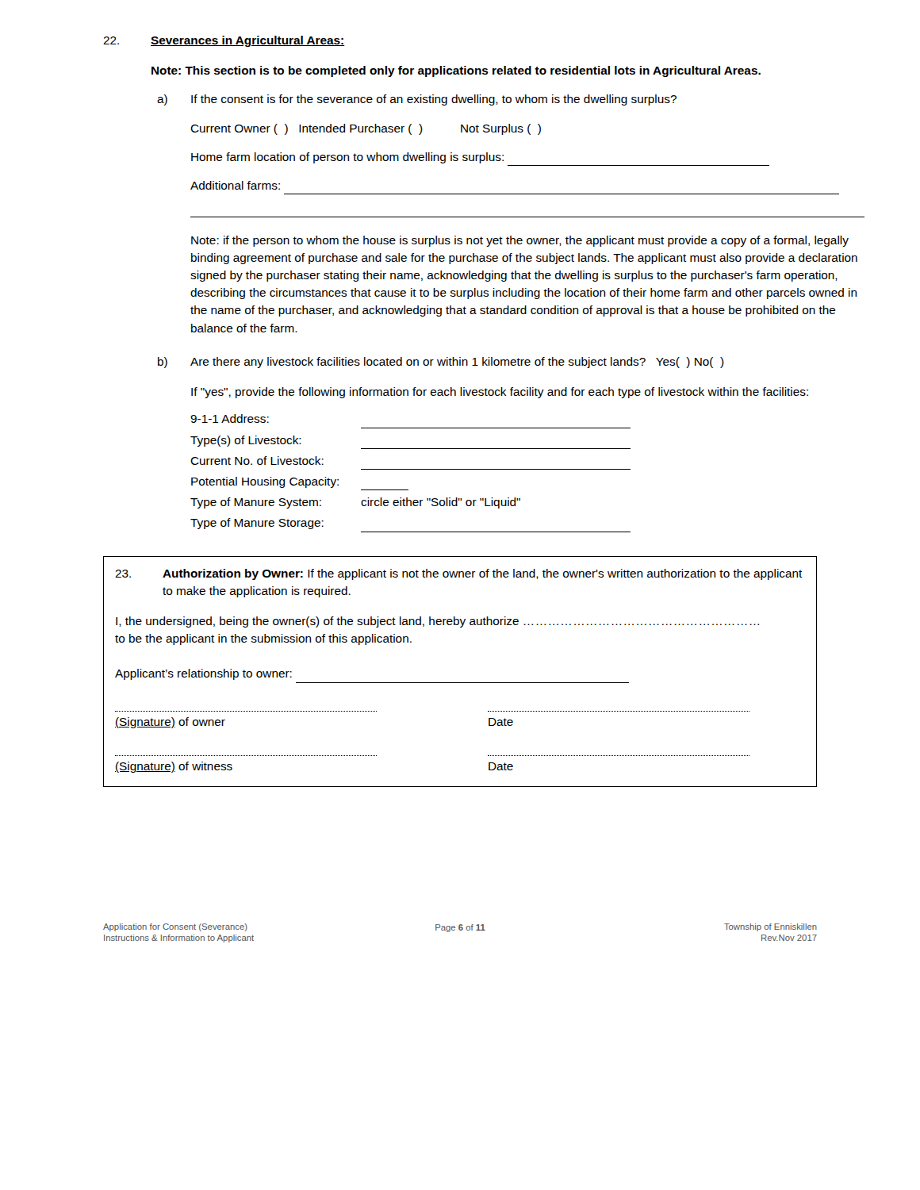22.
Severances in Agricultural Areas:
Note: This section is to be completed only for applications related to residential lots in Agricultural Areas.
a)
If the consent is for the severance of an existing dwelling, to whom is the dwelling surplus?
Current Owner ( ) Intended Purchaser ( ) Not Surplus ( )
Home farm location of person to whom dwelling is surplus:
Additional farms:
Note: if the person to whom the house is surplus is not yet the owner, the applicant must provide a copy of a formal, legally binding agreement of purchase and sale for the purchase of the subject lands. The applicant must also provide a declaration signed by the purchaser stating their name, acknowledging that the dwelling is surplus to the purchaser's farm operation, describing the circumstances that cause it to be surplus including the location of their home farm and other parcels owned in the name of the purchaser, and acknowledging that a standard condition of approval is that a house be prohibited on the balance of the farm.
b)
Are there any livestock facilities located on or within 1 kilometre of the subject lands? Yes( ) No( )
If "yes", provide the following information for each livestock facility and for each type of livestock within the facilities:
9-1-1 Address:
Type(s) of Livestock:
Current No. of Livestock:
Potential Housing Capacity:
Type of Manure System:
circle either "Solid" or "Liquid"
Type of Manure Storage:
23.
Authorization by Owner: If the applicant is not the owner of the land, the owner's written authorization to the applicant to make the application is required.
I, the undersigned, being the owner(s) of the subject land, hereby authorize …………………………………………………
to be the applicant in the submission of this application.
Applicant’s relationship to owner:
(Signature) of owner
Date
(Signature) of witness
Date
Application for Consent (Severance)
Instructions & Information to Applicant
Page 6 of 11
Township of Enniskillen
Rev.Nov 2017